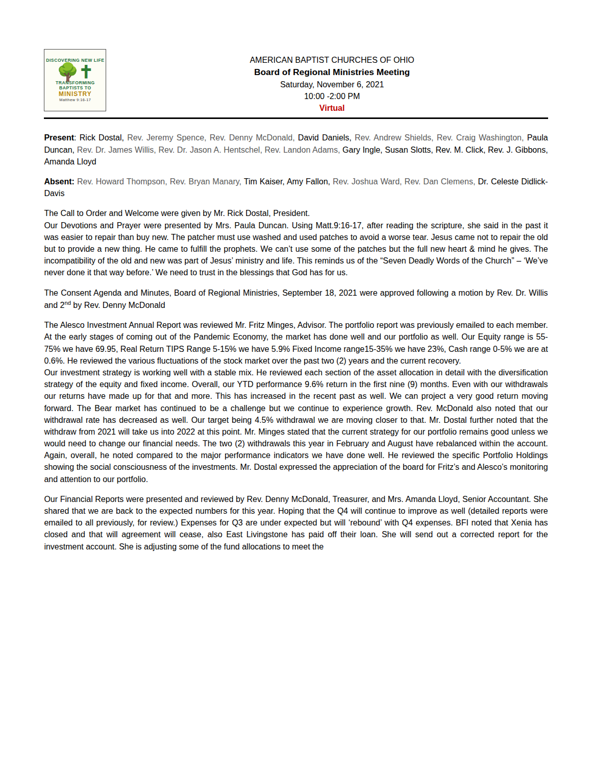DISCOVERING NEW LIFE
🌳✝
TRANSFORMING BAPTISTS TO
MINISTRY
Matthew 9:16-17
AMERICAN BAPTIST CHURCHES OF OHIO
Board of Regional Ministries Meeting
Saturday, November 6, 2021
10:00 -2:00 PM
Virtual
Present: Rick Dostal, Rev. Jeremy Spence, Rev. Denny McDonald, David Daniels, Rev. Andrew Shields, Rev. Craig Washington, Paula Duncan, Rev. Dr. James Willis, Rev. Dr. Jason A. Hentschel, Rev. Landon Adams, Gary Ingle, Susan Slotts, Rev. M. Click, Rev. J. Gibbons, Amanda Lloyd
Absent: Rev. Howard Thompson, Rev. Bryan Manary, Tim Kaiser, Amy Fallon, Rev. Joshua Ward, Rev. Dan Clemens, Dr. Celeste Didlick-Davis
The Call to Order and Welcome were given by Mr. Rick Dostal, President.
Our Devotions and Prayer were presented by Mrs. Paula Duncan. Using Matt.9:16-17, after reading the scripture, she said in the past it was easier to repair than buy new. The patcher must use washed and used patches to avoid a worse tear. Jesus came not to repair the old but to provide a new thing. He came to fulfill the prophets. We can’t use some of the patches but the full new heart & mind he gives. The incompatibility of the old and new was part of Jesus’ ministry and life. This reminds us of the “Seven Deadly Words of the Church” – ‘We’ve never done it that way before.’ We need to trust in the blessings that God has for us.
The Consent Agenda and Minutes, Board of Regional Ministries, September 18, 2021 were approved following a motion by Rev. Dr. Willis and 2nd by Rev. Denny McDonald
The Alesco Investment Annual Report was reviewed Mr. Fritz Minges, Advisor. The portfolio report was previously emailed to each member. At the early stages of coming out of the Pandemic Economy, the market has done well and our portfolio as well. Our Equity range is 55-75% we have 69.95, Real Return TIPS Range 5-15% we have 5.9% Fixed Income range15-35% we have 23%, Cash range 0-5% we are at 0.6%. He reviewed the various fluctuations of the stock market over the past two (2) years and the current recovery.
Our investment strategy is working well with a stable mix. He reviewed each section of the asset allocation in detail with the diversification strategy of the equity and fixed income. Overall, our YTD performance 9.6% return in the first nine (9) months. Even with our withdrawals our returns have made up for that and more. This has increased in the recent past as well. We can project a very good return moving forward. The Bear market has continued to be a challenge but we continue to experience growth. Rev. McDonald also noted that our withdrawal rate has decreased as well. Our target being 4.5% withdrawal we are moving closer to that. Mr. Dostal further noted that the withdraw from 2021 will take us into 2022 at this point. Mr. Minges stated that the current strategy for our portfolio remains good unless we would need to change our financial needs. The two (2) withdrawals this year in February and August have rebalanced within the account. Again, overall, he noted compared to the major performance indicators we have done well. He reviewed the specific Portfolio Holdings showing the social consciousness of the investments. Mr. Dostal expressed the appreciation of the board for Fritz’s and Alesco’s monitoring and attention to our portfolio.
Our Financial Reports were presented and reviewed by Rev. Denny McDonald, Treasurer, and Mrs. Amanda Lloyd, Senior Accountant. She shared that we are back to the expected numbers for this year. Hoping that the Q4 will continue to improve as well (detailed reports were emailed to all previously, for review.) Expenses for Q3 are under expected but will ‘rebound’ with Q4 expenses. BFI noted that Xenia has closed and that will agreement will cease, also East Livingstone has paid off their loan. She will send out a corrected report for the investment account. She is adjusting some of the fund allocations to meet the